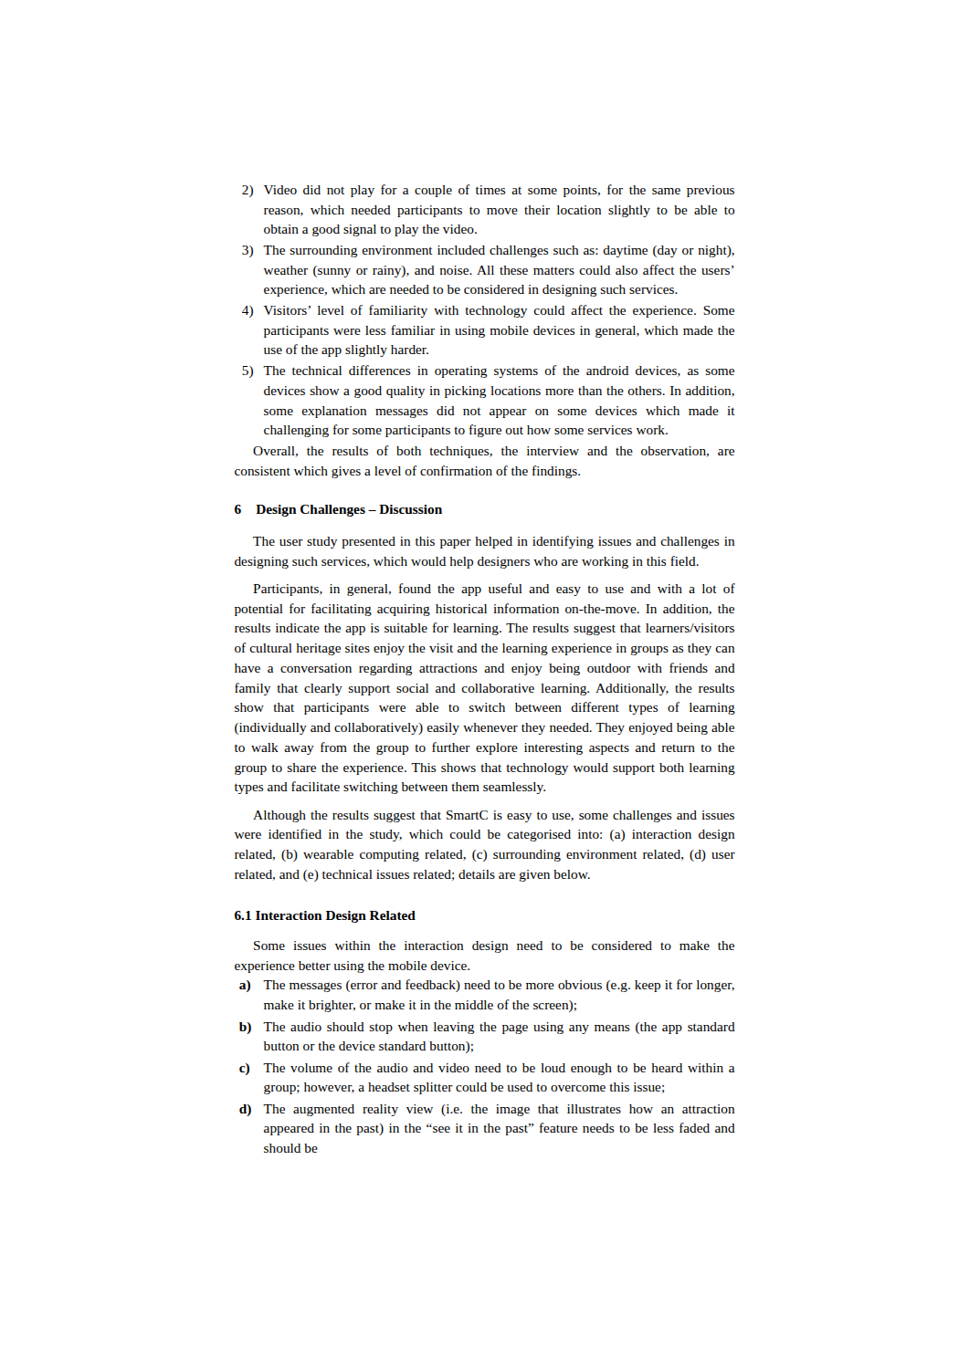2) Video did not play for a couple of times at some points, for the same previous reason, which needed participants to move their location slightly to be able to obtain a good signal to play the video.
3) The surrounding environment included challenges such as: daytime (day or night), weather (sunny or rainy), and noise. All these matters could also affect the users’ experience, which are needed to be considered in designing such services.
4) Visitors’ level of familiarity with technology could affect the experience. Some participants were less familiar in using mobile devices in general, which made the use of the app slightly harder.
5) The technical differences in operating systems of the android devices, as some devices show a good quality in picking locations more than the others. In addition, some explanation messages did not appear on some devices which made it challenging for some participants to figure out how some services work.
Overall, the results of both techniques, the interview and the observation, are consistent which gives a level of confirmation of the findings.
6 Design Challenges – Discussion
The user study presented in this paper helped in identifying issues and challenges in designing such services, which would help designers who are working in this field.
Participants, in general, found the app useful and easy to use and with a lot of potential for facilitating acquiring historical information on-the-move. In addition, the results indicate the app is suitable for learning. The results suggest that learners/visitors of cultural heritage sites enjoy the visit and the learning experience in groups as they can have a conversation regarding attractions and enjoy being outdoor with friends and family that clearly support social and collaborative learning. Additionally, the results show that participants were able to switch between different types of learning (individually and collaboratively) easily whenever they needed. They enjoyed being able to walk away from the group to further explore interesting aspects and return to the group to share the experience. This shows that technology would support both learning types and facilitate switching between them seamlessly.
Although the results suggest that SmartC is easy to use, some challenges and issues were identified in the study, which could be categorised into: (a) interaction design related, (b) wearable computing related, (c) surrounding environment related, (d) user related, and (e) technical issues related; details are given below.
6.1 Interaction Design Related
Some issues within the interaction design need to be considered to make the experience better using the mobile device.
a) The messages (error and feedback) need to be more obvious (e.g. keep it for longer, make it brighter, or make it in the middle of the screen);
b) The audio should stop when leaving the page using any means (the app standard button or the device standard button);
c) The volume of the audio and video need to be loud enough to be heard within a group; however, a headset splitter could be used to overcome this issue;
d) The augmented reality view (i.e. the image that illustrates how an attraction appeared in the past) in the “see it in the past” feature needs to be less faded and should be